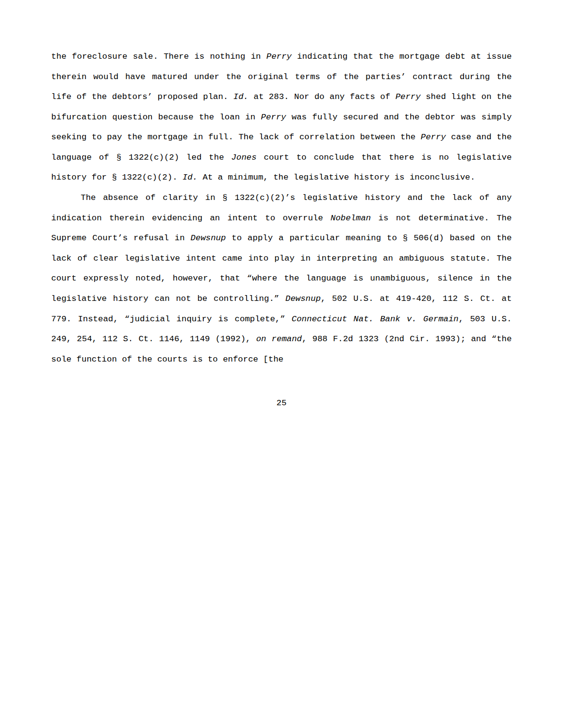the foreclosure sale. There is nothing in Perry indicating that the mortgage debt at issue therein would have matured under the original terms of the parties’ contract during the life of the debtors’ proposed plan. Id. at 283. Nor do any facts of Perry shed light on the bifurcation question because the loan in Perry was fully secured and the debtor was simply seeking to pay the mortgage in full. The lack of correlation between the Perry case and the language of § 1322(c)(2) led the Jones court to conclude that there is no legislative history for § 1322(c)(2). Id. At a minimum, the legislative history is inconclusive.
The absence of clarity in § 1322(c)(2)’s legislative history and the lack of any indication therein evidencing an intent to overrule Nobelman is not determinative. The Supreme Court’s refusal in Dewsnup to apply a particular meaning to § 506(d) based on the lack of clear legislative intent came into play in interpreting an ambiguous statute. The court expressly noted, however, that “where the language is unambiguous, silence in the legislative history can not be controlling.” Dewsnup, 502 U.S. at 419-420, 112 S. Ct. at 779. Instead, “judicial inquiry is complete,” Connecticut Nat. Bank v. Germain, 503 U.S. 249, 254, 112 S. Ct. 1146, 1149 (1992), on remand, 988 F.2d 1323 (2nd Cir. 1993); and “the sole function of the courts is to enforce [the
25